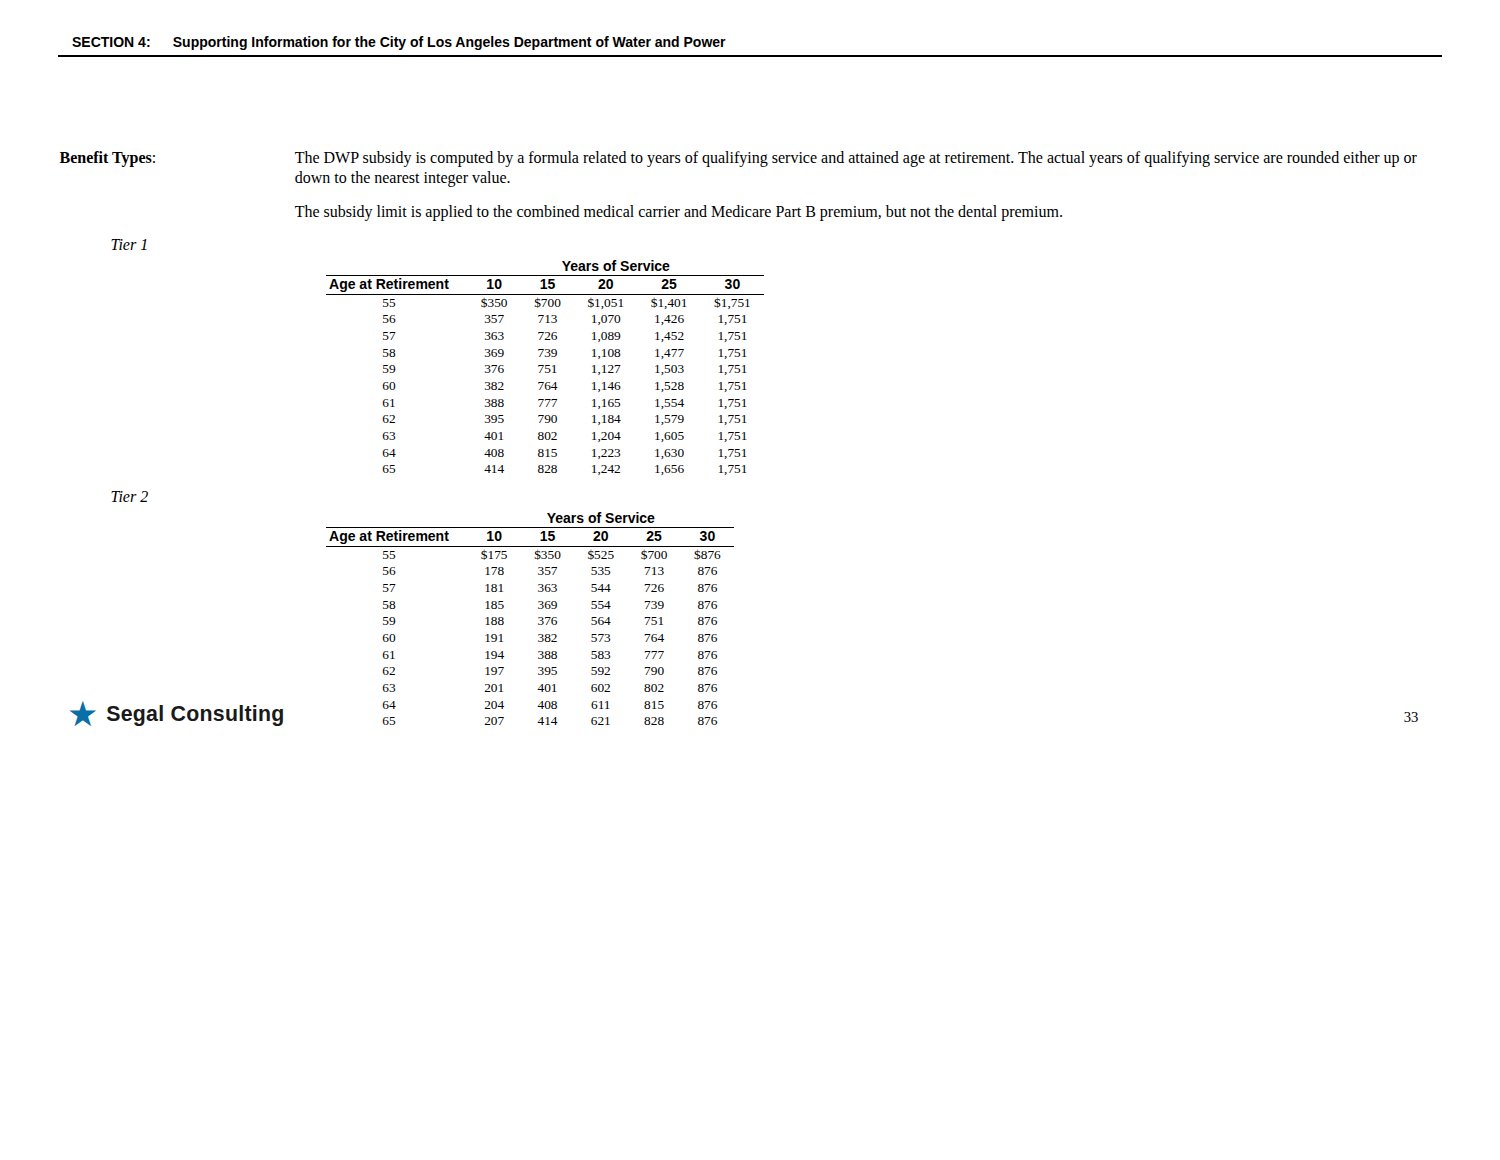SECTION 4:
Supporting Information for the City of Los Angeles Department of Water and Power
Benefit Types:
The DWP subsidy is computed by a formula related to years of qualifying service and attained age at retirement. The actual years of qualifying service are rounded either up or down to the nearest integer value.
The subsidy limit is applied to the combined medical carrier and Medicare Part B premium, but not the dental premium.
Tier 1
| | Years of Service |
| --- | --- |
| Age at Retirement | 10 | 15 | 20 | 25 | 30 |
| 55 | $350 | $700 | $1,051 | $1,401 | $1,751 |
| 56 | 357 | 713 | 1,070 | 1,426 | 1,751 |
| 57 | 363 | 726 | 1,089 | 1,452 | 1,751 |
| 58 | 369 | 739 | 1,108 | 1,477 | 1,751 |
| 59 | 376 | 751 | 1,127 | 1,503 | 1,751 |
| 60 | 382 | 764 | 1,146 | 1,528 | 1,751 |
| 61 | 388 | 777 | 1,165 | 1,554 | 1,751 |
| 62 | 395 | 790 | 1,184 | 1,579 | 1,751 |
| 63 | 401 | 802 | 1,204 | 1,605 | 1,751 |
| 64 | 408 | 815 | 1,223 | 1,630 | 1,751 |
| 65 | 414 | 828 | 1,242 | 1,656 | 1,751 |
Tier 2
| | Years of Service |
| --- | --- |
| Age at Retirement | 10 | 15 | 20 | 25 | 30 |
| 55 | $175 | $350 | $525 | $700 | $876 |
| 56 | 178 | 357 | 535 | 713 | 876 |
| 57 | 181 | 363 | 544 | 726 | 876 |
| 58 | 185 | 369 | 554 | 739 | 876 |
| 59 | 188 | 376 | 564 | 751 | 876 |
| 60 | 191 | 382 | 573 | 764 | 876 |
| 61 | 194 | 388 | 583 | 777 | 876 |
| 62 | 197 | 395 | 592 | 790 | 876 |
| 63 | 201 | 401 | 602 | 802 | 876 |
| 64 | 204 | 408 | 611 | 815 | 876 |
| 65 | 207 | 414 | 621 | 828 | 876 |
★ Segal Consulting
33